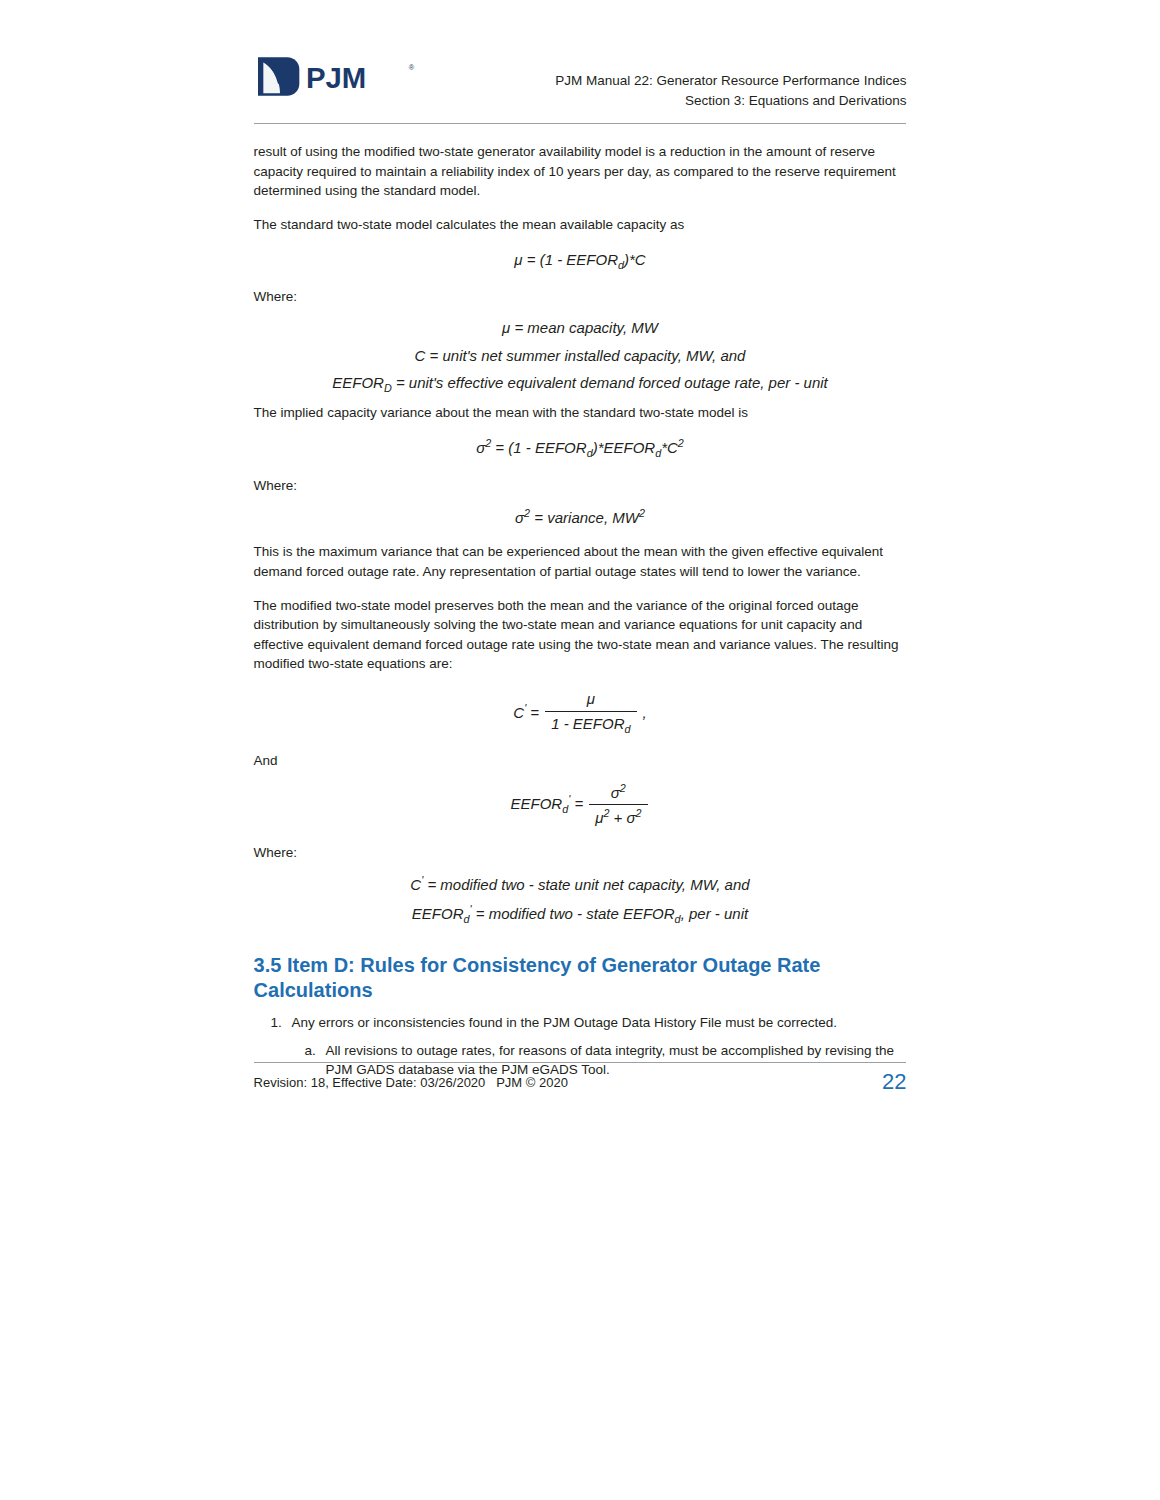PJM ®
PJM Manual 22: Generator Resource Performance Indices
Section 3: Equations and Derivations
result of using the modified two-state generator availability model is a reduction in the amount of reserve capacity required to maintain a reliability index of 10 years per day, as compared to the reserve requirement determined using the standard model.
The standard two-state model calculates the mean available capacity as
μ = (1 - EEFORd)*C
Where:
μ = mean capacity, MW
C = unit's net summer installed capacity, MW, and
EEFORD = unit's effective equivalent demand forced outage rate, per - unit
The implied capacity variance about the mean with the standard two-state model is
σ2 = (1 - EEFORd)*EEFORd*C2
Where:
σ2 = variance, MW2
This is the maximum variance that can be experienced about the mean with the given effective equivalent demand forced outage rate. Any representation of partial outage states will tend to lower the variance.
The modified two-state model preserves both the mean and the variance of the original forced outage distribution by simultaneously solving the two-state mean and variance equations for unit capacity and effective equivalent demand forced outage rate using the two-state mean and variance values. The resulting modified two-state equations are:
C' = μ 1 - EEFORd ,
And
EEFORd' = σ2 μ2 + σ2
Where:
C' = modified two - state unit net capacity, MW, and
EEFORd' = modified two - state EEFORd, per - unit
3.5 Item D: Rules for Consistency of Generator Outage Rate Calculations
Any errors or inconsistencies found in the PJM Outage Data History File must be corrected.
All revisions to outage rates, for reasons of data integrity, must be accomplished by revising the PJM GADS database via the PJM eGADS Tool.
Revision: 18, Effective Date: 03/26/2020 PJM © 2020
22